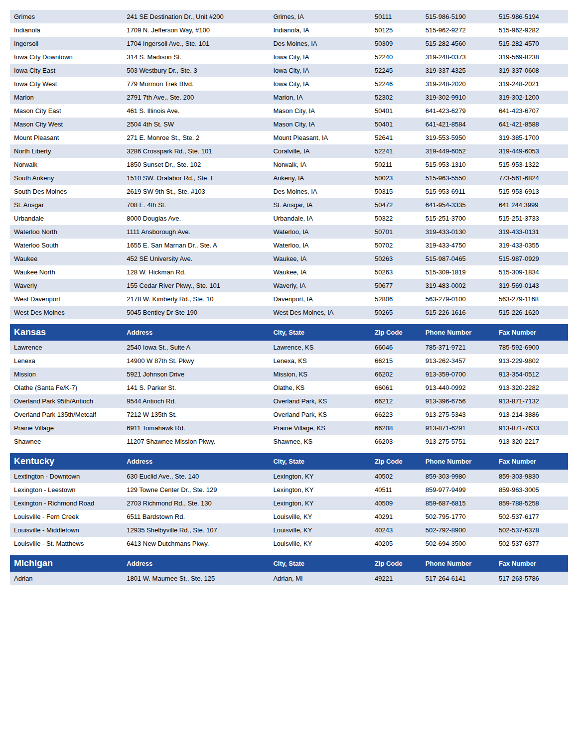| Grimes | 241 SE Destination Dr., Unit #200 | Grimes, IA | 50111 | 515-986-5190 | 515-986-5194 |
| Indianola | 1709 N. Jefferson Way, #100 | Indianola, IA | 50125 | 515-962-9272 | 515-962-9282 |
| Ingersoll | 1704 Ingersoll Ave., Ste. 101 | Des Moines, IA | 50309 | 515-282-4560 | 515-282-4570 |
| Iowa City Downtown | 314 S. Madison St. | Iowa City, IA | 52240 | 319-248-0373 | 319-569-8238 |
| Iowa City East | 503 Westbury Dr., Ste. 3 | Iowa City, IA | 52245 | 319-337-4325 | 319-337-0608 |
| Iowa City West | 779 Mormon Trek Blvd. | Iowa City, IA | 52246 | 319-248-2020 | 319-248-2021 |
| Marion | 2791 7th Ave., Ste. 200 | Marion, IA | 52302 | 319-302-9910 | 319-302-1200 |
| Mason City East | 461 S. Illinois Ave. | Mason City, IA | 50401 | 641-423-6279 | 641-423-6707 |
| Mason City West | 2504 4th St. SW | Mason City, IA | 50401 | 641-421-8584 | 641-421-8588 |
| Mount Pleasant | 271 E. Monroe St., Ste. 2 | Mount Pleasant, IA | 52641 | 319-553-5950 | 319-385-1700 |
| North Liberty | 3286 Crosspark Rd., Ste. 101 | Coralville, IA | 52241 | 319-449-6052 | 319-449-6053 |
| Norwalk | 1850 Sunset Dr., Ste. 102 | Norwalk, IA | 50211 | 515-953-1310 | 515-953-1322 |
| South Ankeny | 1510 SW. Oralabor Rd., Ste. F | Ankeny, IA | 50023 | 515-963-5550 | 773-561-6824 |
| South Des Moines | 2619 SW 9th St., Ste. #103 | Des Moines, IA | 50315 | 515-953-6911 | 515-953-6913 |
| St. Ansgar | 708 E. 4th St. | St. Ansgar, IA | 50472 | 641-954-3335 | 641 244 3999 |
| Urbandale | 8000 Douglas Ave. | Urbandale, IA | 50322 | 515-251-3700 | 515-251-3733 |
| Waterloo North | 1111 Ansborough Ave. | Waterloo, IA | 50701 | 319-433-0130 | 319-433-0131 |
| Waterloo South | 1655 E. San Marnan Dr., Ste. A | Waterloo, IA | 50702 | 319-433-4750 | 319-433-0355 |
| Waukee | 452 SE University Ave. | Waukee, IA | 50263 | 515-987-0465 | 515-987-0929 |
| Waukee North | 128 W. Hickman Rd. | Waukee, IA | 50263 | 515-309-1819 | 515-309-1834 |
| Waverly | 155 Cedar River Pkwy., Ste. 101 | Waverly, IA | 50677 | 319-483-0002 | 319-569-0143 |
| West Davenport | 2178 W. Kimberly Rd., Ste. 10 | Davenport, IA | 52806 | 563-279-0100 | 563-279-1168 |
| West Des Moines | 5045 Bentley Dr Ste 190 | West Des Moines, IA | 50265 | 515-226-1616 | 515-226-1620 |
| Kansas | Address | City, State | Zip Code | Phone Number | Fax Number |
| Lawrence | 2540 Iowa St., Suite A | Lawrence, KS | 66046 | 785-371-9721 | 785-592-6900 |
| Lenexa | 14900 W 87th St. Pkwy | Lenexa, KS | 66215 | 913-262-3457 | 913-229-9802 |
| Mission | 5921 Johnson Drive | Mission, KS | 66202 | 913-359-0700 | 913-354-0512 |
| Olathe (Santa Fe/K-7) | 141 S. Parker St. | Olathe, KS | 66061 | 913-440-0992 | 913-320-2282 |
| Overland Park 95th/Antioch | 9544 Antioch Rd. | Overland Park, KS | 66212 | 913-396-6756 | 913-871-7132 |
| Overland Park 135th/Metcalf | 7212 W 135th St. | Overland Park, KS | 66223 | 913-275-5343 | 913-214-3886 |
| Prairie Village | 6911 Tomahawk Rd. | Prairie Village, KS | 66208 | 913-871-6291 | 913-871-7633 |
| Shawnee | 11207 Shawnee Mission Pkwy. | Shawnee, KS | 66203 | 913-275-5751 | 913-320-2217 |
| Kentucky | Address | City, State | Zip Code | Phone Number | Fax Number |
| Lextington - Downtown | 630 Euclid Ave., Ste. 140 | Lexington, KY | 40502 | 859-303-9980 | 859-303-9830 |
| Lexington - Leestown | 129 Towne Center Dr., Ste. 129 | Lexington, KY | 40511 | 859-977-9499 | 859-963-3005 |
| Lexington - Richmond Road | 2703 Richmond Rd., Ste. 130 | Lexington, KY | 40509 | 859-687-6815 | 859-788-5258 |
| Louisville - Fern Creek | 6511 Bardstown Rd. | Louisville, KY | 40291 | 502-795-1770 | 502-537-6177 |
| Louisville - Middletown | 12935 Shelbyville Rd., Ste. 107 | Louisville, KY | 40243 | 502-792-8900 | 502-537-6378 |
| Louisville - St. Matthews | 6413 New Dutchmans Pkwy. | Louisville, KY | 40205 | 502-694-3500 | 502-537-6377 |
| Michigan | Address | City, State | Zip Code | Phone Number | Fax Number |
| Adrian | 1801 W. Maumee St., Ste. 125 | Adrian, MI | 49221 | 517-264-6141 | 517-263-5786 |